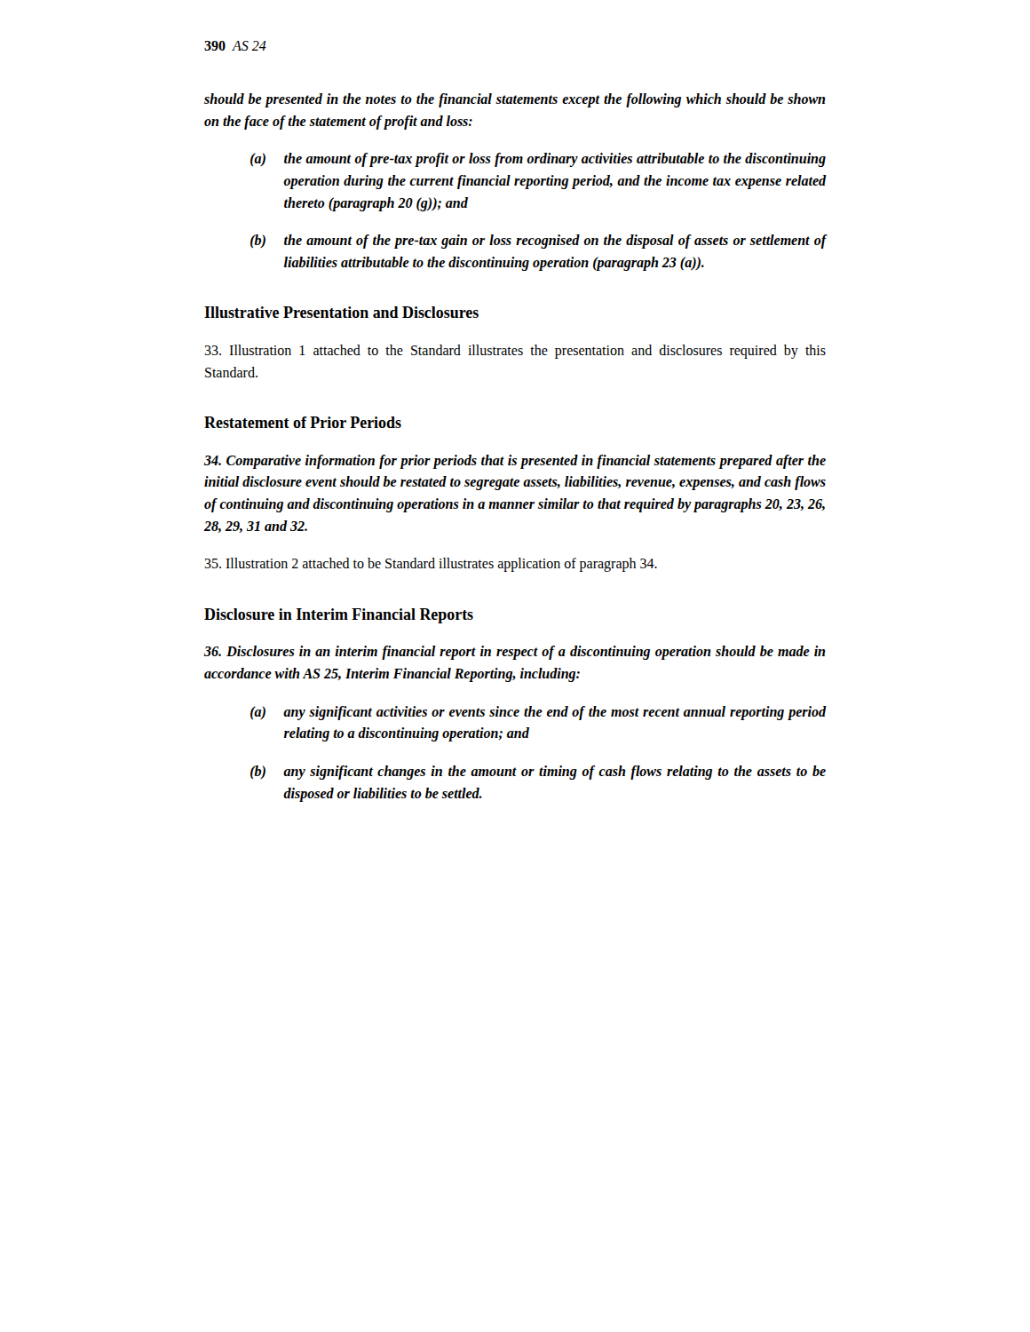390 AS 24
should be presented in the notes to the financial statements except the following which should be shown on the face of the statement of profit and loss:
the amount of pre-tax profit or loss from ordinary activities attributable to the discontinuing operation during the current financial reporting period, and the income tax expense related thereto (paragraph 20 (g)); and
the amount of the pre-tax gain or loss recognised on the disposal of assets or settlement of liabilities attributable to the discontinuing operation (paragraph 23 (a)).
Illustrative Presentation and Disclosures
33. Illustration 1 attached to the Standard illustrates the presentation and disclosures required by this Standard.
Restatement of Prior Periods
34. Comparative information for prior periods that is presented in financial statements prepared after the initial disclosure event should be restated to segregate assets, liabilities, revenue, expenses, and cash flows of continuing and discontinuing operations in a manner similar to that required by paragraphs 20, 23, 26, 28, 29, 31 and 32.
35. Illustration 2 attached to be Standard illustrates application of paragraph 34.
Disclosure in Interim Financial Reports
36. Disclosures in an interim financial report in respect of a discontinuing operation should be made in accordance with AS 25, Interim Financial Reporting, including:
any significant activities or events since the end of the most recent annual reporting period relating to a discontinuing operation; and
any significant changes in the amount or timing of cash flows relating to the assets to be disposed or liabilities to be settled.